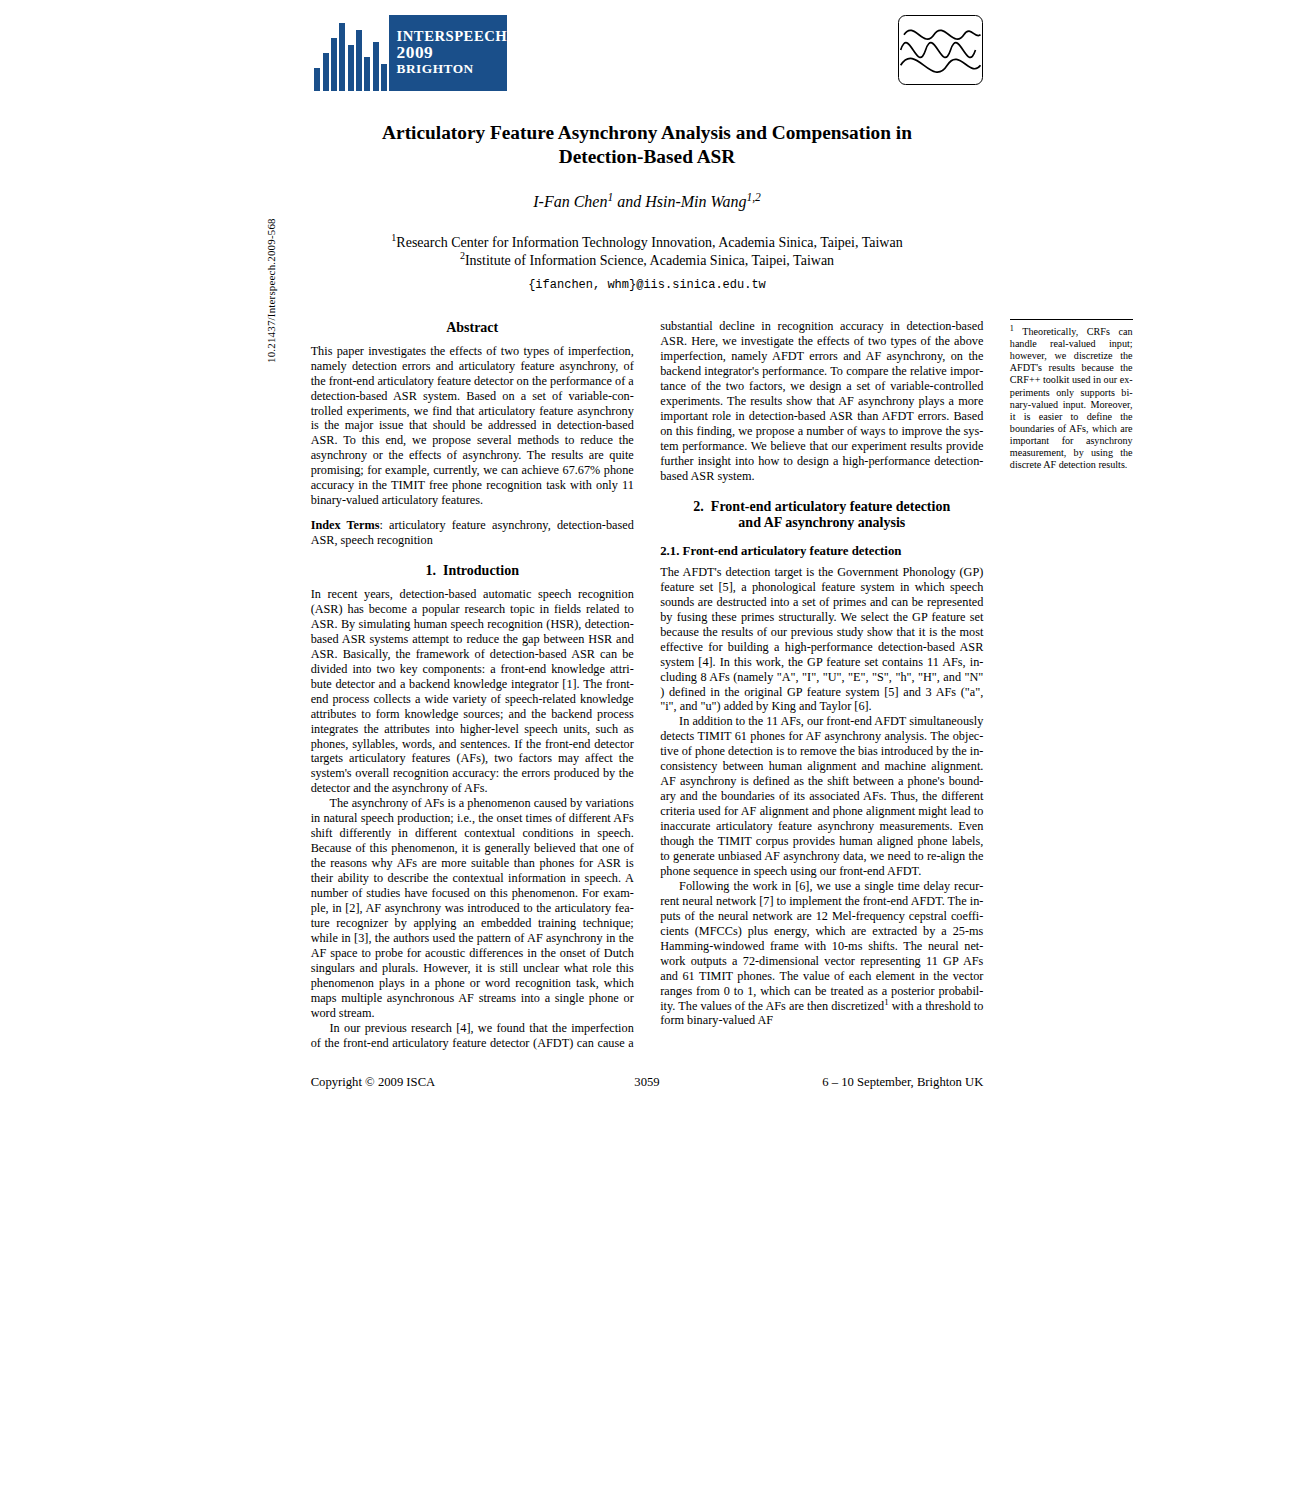10.21437/Interspeech.2009-568
INTERSPEECH
2009
BRIGHTON
Articulatory Feature Asynchrony Analysis and Compensation in
Detection-Based ASR
I-Fan Chen1 and Hsin-Min Wang1,2
1Research Center for Information Technology Innovation, Academia Sinica, Taipei, Taiwan
2Institute of Information Science, Academia Sinica, Taipei, Taiwan
{ifanchen, whm}@iis.sinica.edu.tw
Abstract
This paper investigates the effects of two types of imperfection, namely detection errors and articulatory feature asynchrony, of the front-end articulatory feature detector on the performance of a detection-based ASR system. Based on a set of variable-controlled experiments, we find that articulatory feature asynchrony is the major issue that should be addressed in detection-based ASR. To this end, we propose several methods to reduce the asynchrony or the effects of asynchrony. The results are quite promising; for example, currently, we can achieve 67.67% phone accuracy in the TIMIT free phone recognition task with only 11 binary-valued articulatory features.
Index Terms: articulatory feature asynchrony, detection-based ASR, speech recognition
1. Introduction
In recent years, detection-based automatic speech recognition (ASR) has become a popular research topic in fields related to ASR. By simulating human speech recognition (HSR), detection-based ASR systems attempt to reduce the gap between HSR and ASR. Basically, the framework of detection-based ASR can be divided into two key components: a front-end knowledge attribute detector and a backend knowledge integrator [1]. The front-end process collects a wide variety of speech-related knowledge attributes to form knowledge sources; and the backend process integrates the attributes into higher-level speech units, such as phones, syllables, words, and sentences. If the front-end detector targets articulatory features (AFs), two factors may affect the system's overall recognition accuracy: the errors produced by the detector and the asynchrony of AFs.
The asynchrony of AFs is a phenomenon caused by variations in natural speech production; i.e., the onset times of different AFs shift differently in different contextual conditions in speech. Because of this phenomenon, it is generally believed that one of the reasons why AFs are more suitable than phones for ASR is their ability to describe the contextual information in speech. A number of studies have focused on this phenomenon. For example, in [2], AF asynchrony was introduced to the articulatory feature recognizer by applying an embedded training technique; while in [3], the authors used the pattern of AF asynchrony in the AF space to probe for acoustic differences in the onset of Dutch singulars and plurals. However, it is still unclear what role this phenomenon plays in a phone or word recognition task, which maps multiple asynchronous AF streams into a single phone or word stream.
In our previous research [4], we found that the imperfection of the front-end articulatory feature detector (AFDT) can cause a substantial decline in recognition accuracy in detection-based ASR. Here, we investigate the effects of two types of the above imperfection, namely AFDT errors and AF asynchrony, on the backend integrator's performance. To compare the relative importance of the two factors, we design a set of variable-controlled experiments. The results show that AF asynchrony plays a more important role in detection-based ASR than AFDT errors. Based on this finding, we propose a number of ways to improve the system performance. We believe that our experiment results provide further insight into how to design a high-performance detection-based ASR system.
2. Front-end articulatory feature detection
and AF asynchrony analysis
2.1. Front-end articulatory feature detection
The AFDT's detection target is the Government Phonology (GP) feature set [5], a phonological feature system in which speech sounds are destructed into a set of primes and can be represented by fusing these primes structurally. We select the GP feature set because the results of our previous study show that it is the most effective for building a high-performance detection-based ASR system [4]. In this work, the GP feature set contains 11 AFs, including 8 AFs (namely "A", "I", "U", "E", "S", "h", "H", and "N" ) defined in the original GP feature system [5] and 3 AFs ("a", "i", and "u") added by King and Taylor [6].
In addition to the 11 AFs, our front-end AFDT simultaneously detects TIMIT 61 phones for AF asynchrony analysis. The objective of phone detection is to remove the bias introduced by the inconsistency between human alignment and machine alignment. AF asynchrony is defined as the shift between a phone's boundary and the boundaries of its associated AFs. Thus, the different criteria used for AF alignment and phone alignment might lead to inaccurate articulatory feature asynchrony measurements. Even though the TIMIT corpus provides human aligned phone labels, to generate unbiased AF asynchrony data, we need to re-align the phone sequence in speech using our front-end AFDT.
Following the work in [6], we use a single time delay recurrent neural network [7] to implement the front-end AFDT. The inputs of the neural network are 12 Mel-frequency cepstral coefficients (MFCCs) plus energy, which are extracted by a 25-ms Hamming-windowed frame with 10-ms shifts. The neural network outputs a 72-dimensional vector representing 11 GP AFs and 61 TIMIT phones. The value of each element in the vector ranges from 0 to 1, which can be treated as a posterior probability. The values of the AFs are then discretized1 with a threshold to form binary-valued AF
1 Theoretically, CRFs can handle real-valued input; however, we discretize the AFDT's results because the CRF++ toolkit used in our experiments only supports binary-valued input. Moreover, it is easier to define the boundaries of AFs, which are important for asynchrony measurement, by using the discrete AF detection results.
Copyright © 2009 ISCA
3059
6 – 10 September, Brighton UK